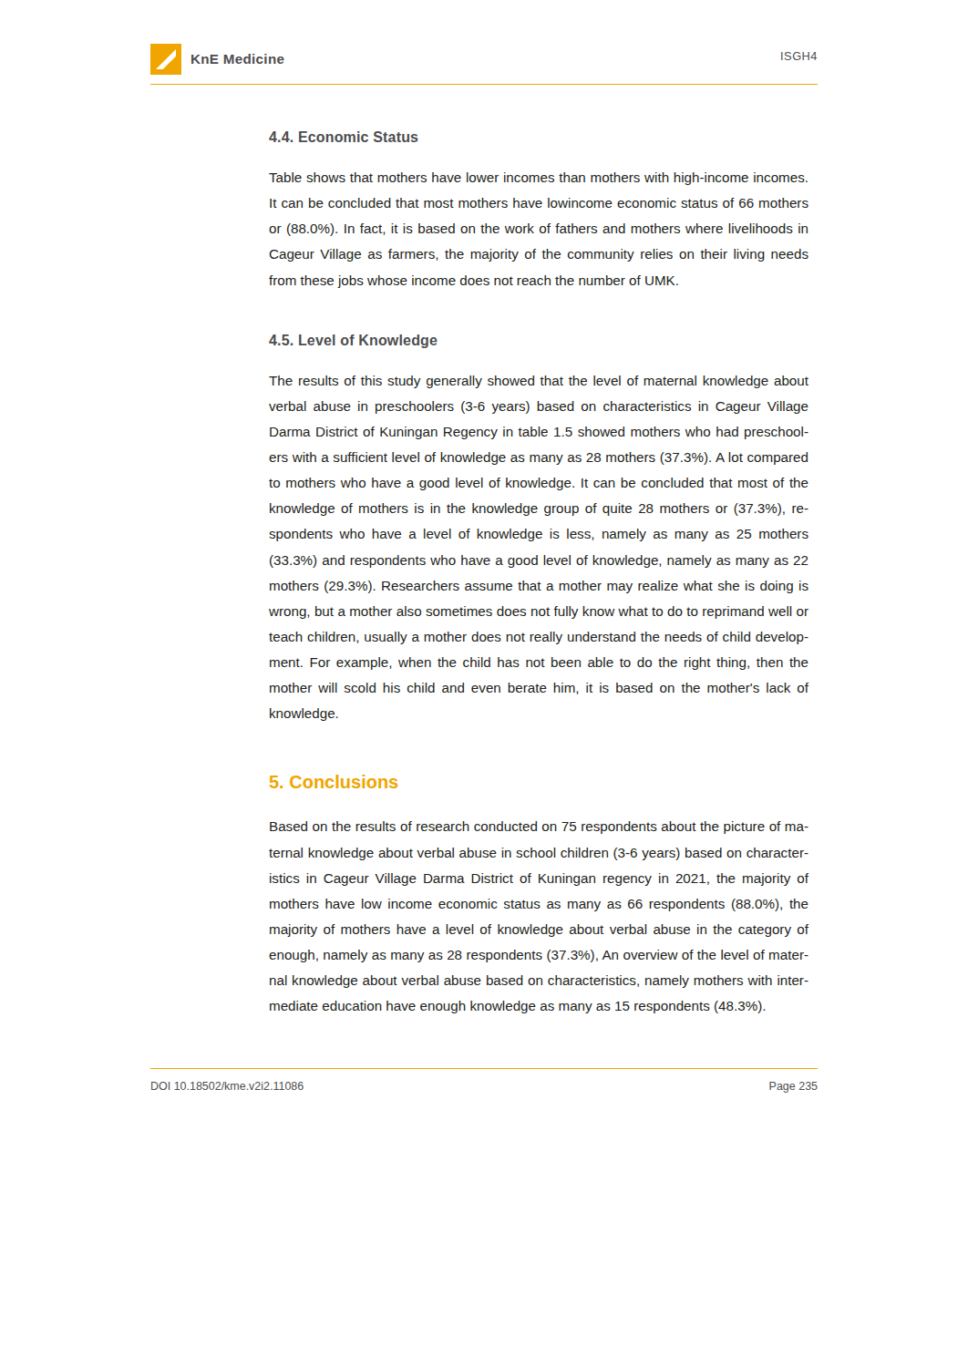KnE Medicine
ISGH4
4.4. Economic Status
Table shows that mothers have lower incomes than mothers with high-income incomes. It can be concluded that most mothers have lowincome economic status of 66 mothers or (88.0%). In fact, it is based on the work of fathers and mothers where livelihoods in Cageur Village as farmers, the majority of the community relies on their living needs from these jobs whose income does not reach the number of UMK.
4.5. Level of Knowledge
The results of this study generally showed that the level of maternal knowledge about verbal abuse in preschoolers (3-6 years) based on characteristics in Cageur Village Darma District of Kuningan Regency in table 1.5 showed mothers who had preschoolers with a sufficient level of knowledge as many as 28 mothers (37.3%). A lot compared to mothers who have a good level of knowledge. It can be concluded that most of the knowledge of mothers is in the knowledge group of quite 28 mothers or (37.3%), respondents who have a level of knowledge is less, namely as many as 25 mothers (33.3%) and respondents who have a good level of knowledge, namely as many as 22 mothers (29.3%). Researchers assume that a mother may realize what she is doing is wrong, but a mother also sometimes does not fully know what to do to reprimand well or teach children, usually a mother does not really understand the needs of child development. For example, when the child has not been able to do the right thing, then the mother will scold his child and even berate him, it is based on the mother's lack of knowledge.
5. Conclusions
Based on the results of research conducted on 75 respondents about the picture of maternal knowledge about verbal abuse in school children (3-6 years) based on characteristics in Cageur Village Darma District of Kuningan regency in 2021, the majority of mothers have low income economic status as many as 66 respondents (88.0%), the majority of mothers have a level of knowledge about verbal abuse in the category of enough, namely as many as 28 respondents (37.3%), An overview of the level of maternal knowledge about verbal abuse based on characteristics, namely mothers with intermediate education have enough knowledge as many as 15 respondents (48.3%).
DOI 10.18502/kme.v2i2.11086 Page 235